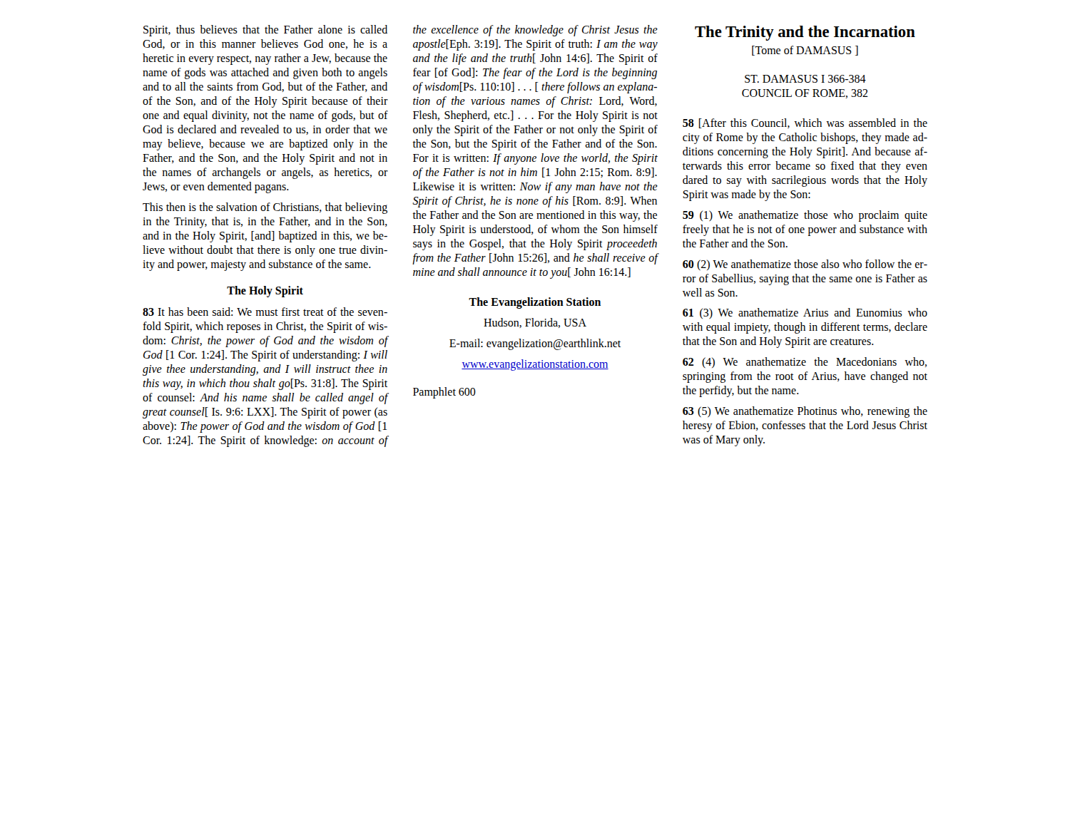Spirit, thus believes that the Father alone is called God, or in this manner believes God one, he is a heretic in every respect, nay rather a Jew, because the name of gods was attached and given both to angels and to all the saints from God, but of the Father, and of the Son, and of the Holy Spirit because of their one and equal divinity, not the name of gods, but of God is declared and revealed to us, in order that we may believe, because we are baptized only in the Father, and the Son, and the Holy Spirit and not in the names of archangels or angels, as heretics, or Jews, or even demented pagans.
This then is the salvation of Christians, that believing in the Trinity, that is, in the Father, and in the Son, and in the Holy Spirit, [and] baptized in this, we believe without doubt that there is only one true divinity and power, majesty and substance of the same.
The Holy Spirit
83 It has been said: We must first treat of the sevenfold Spirit, which reposes in Christ, the Spirit of wisdom: Christ, the power of God and the wisdom of God [1 Cor. 1:24]. The Spirit of understanding: I will give thee understanding, and I will instruct thee in this way, in which thou shalt go[Ps. 31:8]. The Spirit of counsel: And his name shall be called angel of great counsel[ Is. 9:6: LXX]. The Spirit of power (as above): The power of God and the wisdom of God [1 Cor. 1:24]. The Spirit of knowledge: on account of the excellence of the knowledge of Christ Jesus the apostle[Eph. 3:19]. The Spirit of truth: I am the way and the life and the truth[ John 14:6]. The Spirit of fear [of God]: The fear of the Lord is the beginning of wisdom[Ps. 110:10] . . . [ there follows an explanation of the various names of Christ: Lord, Word, Flesh, Shepherd, etc.] . . . For the Holy Spirit is not only the Spirit of the Father or not only the Spirit of the Son, but the Spirit of the Father and of the Son. For it is written: If anyone love the world, the Spirit of the Father is not in him [1 John 2:15; Rom. 8:9]. Likewise it is written: Now if any man have not the Spirit of Christ, he is none of his [Rom. 8:9]. When the Father and the Son are mentioned in this way, the Holy Spirit is understood, of whom the Son himself says in the Gospel, that the Holy Spirit proceedeth from the Father [John 15:26], and he shall receive of mine and shall announce it to you[ John 16:14.]
The Evangelization Station
Hudson, Florida, USA
E-mail: evangelization@earthlink.net
www.evangelizationstation.com
Pamphlet 600
The Trinity and the Incarnation
[Tome of DAMASUS ]
ST. DAMASUS I 366-384
COUNCIL OF ROME, 382
58 [After this Council, which was assembled in the city of Rome by the Catholic bishops, they made additions concerning the Holy Spirit]. And because afterwards this error became so fixed that they even dared to say with sacrilegious words that the Holy Spirit was made by the Son:
59 (1) We anathematize those who proclaim quite freely that he is not of one power and substance with the Father and the Son.
60 (2) We anathematize those also who follow the error of Sabellius, saying that the same one is Father as well as Son.
61 (3) We anathematize Arius and Eunomius who with equal impiety, though in different terms, declare that the Son and Holy Spirit are creatures.
62 (4) We anathematize the Macedonians who, springing from the root of Arius, have changed not the perfidy, but the name.
63 (5) We anathematize Photinus who, renewing the heresy of Ebion, confesses that the Lord Jesus Christ was of Mary only.